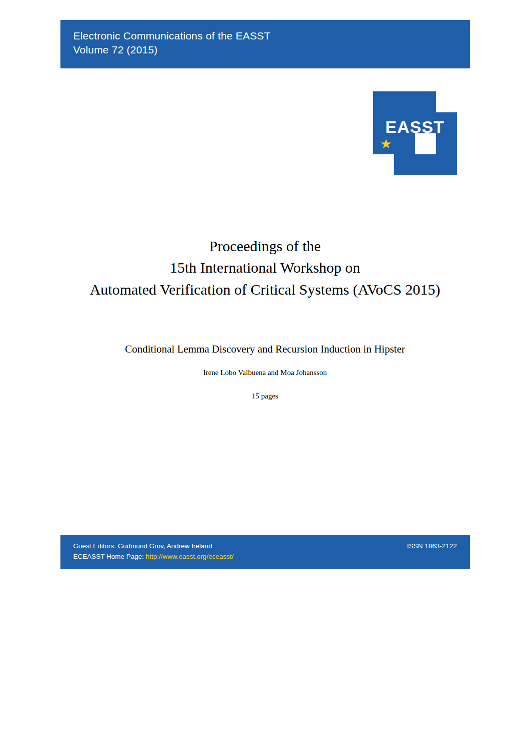Electronic Communications of the EASST Volume 72 (2015)
EASST ★
Proceedings of the
15th International Workshop on
Automated Verification of Critical Systems (AVoCS 2015)
Conditional Lemma Discovery and Recursion Induction in Hipster
Irene Lobo Valbuena and Moa Johansson
15 pages
Guest Editors: Gudmund Grov, Andrew Ireland
ECEASST Home Page: http://www.easst.org/eceasst/
ISSN 1863-2122